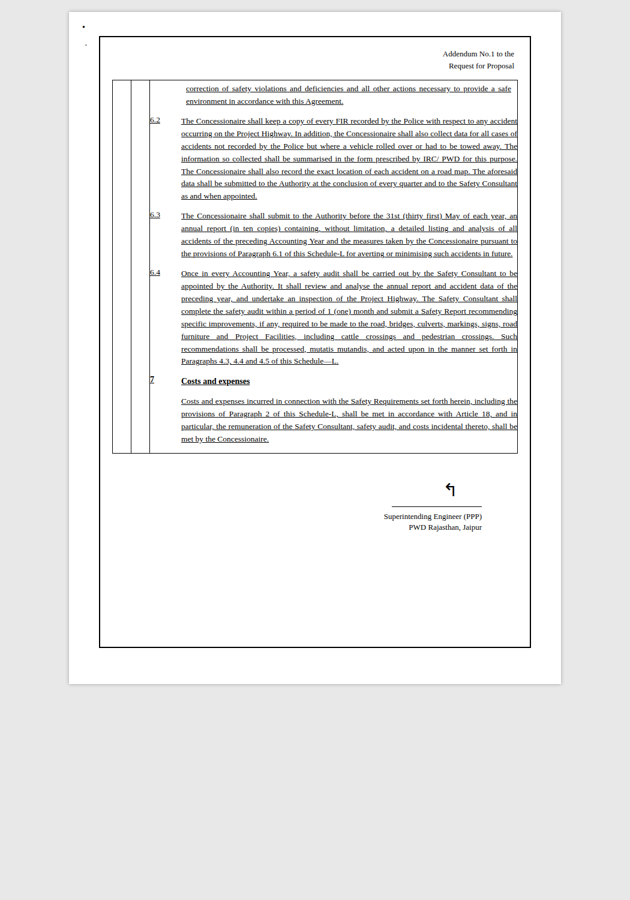• ·
Addendum No.1 to the
Request for Proposal
| | | correction of safety violations and deficiencies and all other actions necessary to provide a safe environment in accordance with this Agreement. / 6.2 / The Concessionaire shall keep a copy of every FIR recorded by the Police with respect to any accident occurring on the Project Highway. In addition, the Concessionaire shall also collect data for all cases of accidents not recorded by the Police but where a vehicle rolled over or had to be towed away. The information so collected shall be summarised in the form prescribed by IRC/ PWD for this purpose. The Concessionaire shall also record the exact location of each accident on a road map. The aforesaid data shall be submitted to the Authority at the conclusion of every quarter and to the Safety Consultant as and when appointed. / / 6.3 / The Concessionaire shall submit to the Authority before the 31st (thirty first) May of each year, an annual report (in ten copies) containing, without limitation, a detailed listing and analysis of all accidents of the preceding Accounting Year and the measures taken by the Concessionaire pursuant to the provisions of Paragraph 6.1 of this Schedule-L for averting or minimising such accidents in future. / / 6.4 / Once in every Accounting Year, a safety audit shall be carried out by the Safety Consultant to be appointed by the Authority. It shall review and analyse the annual report and accident data of the preceding year, and undertake an inspection of the Project Highway. The Safety Consultant shall complete the safety audit within a period of 1 (one) month and submit a Safety Report recommending specific improvements, if any, required to be made to the road, bridges, culverts, markings, signs, road furniture and Project Facilities, including cattle crossings and pedestrian crossings. Such recommendations shall be processed, mutatis mutandis, and acted upon in the manner set forth in Paragraphs 4.3, 4.4 and 4.5 of this Schedule—L. / / 7 / Costs and expenses / / / Costs and expenses incurred in connection with the Safety Requirements set forth herein, including the provisions of Paragraph 2 of this Schedule-L, shall be met in accordance with Article 18, and in particular, the remuneration of the Safety Consultant, safety audit, and costs incidental thereto, shall be met by the Concessionaire. / |
↰
Superintending Engineer (PPP)
PWD Rajasthan, Jaipur